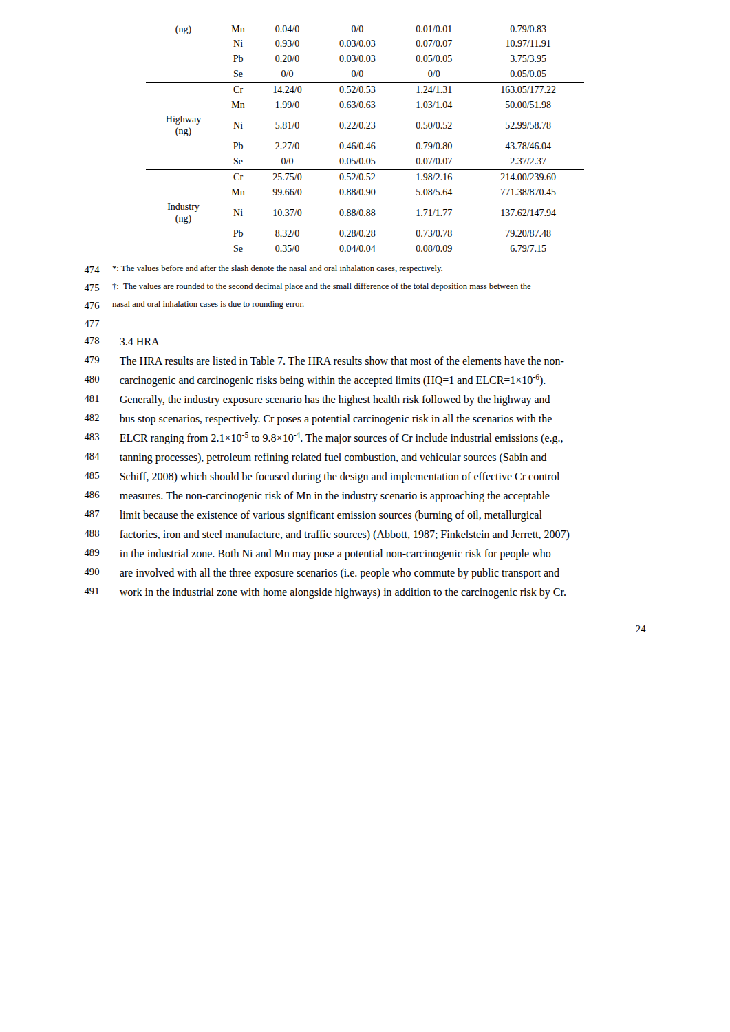| (ng) | Mn | 0.04/0 | 0/0 | 0.01/0.01 | 0.79/0.83 |
| | Ni | 0.93/0 | 0.03/0.03 | 0.07/0.07 | 10.97/11.91 |
| | Pb | 0.20/0 | 0.03/0.03 | 0.05/0.05 | 3.75/3.95 |
| | Se | 0/0 | 0/0 | 0/0 | 0.05/0.05 |
| | Cr | 14.24/0 | 0.52/0.53 | 1.24/1.31 | 163.05/177.22 |
| | Mn | 1.99/0 | 0.63/0.63 | 1.03/1.04 | 50.00/51.98 |
| Highway (ng) | Ni | 5.81/0 | 0.22/0.23 | 0.50/0.52 | 52.99/58.78 |
| | Pb | 2.27/0 | 0.46/0.46 | 0.79/0.80 | 43.78/46.04 |
| | Se | 0/0 | 0.05/0.05 | 0.07/0.07 | 2.37/2.37 |
| | Cr | 25.75/0 | 0.52/0.52 | 1.98/2.16 | 214.00/239.60 |
| | Mn | 99.66/0 | 0.88/0.90 | 5.08/5.64 | 771.38/870.45 |
| Industry (ng) | Ni | 10.37/0 | 0.88/0.88 | 1.71/1.77 | 137.62/147.94 |
| | Pb | 8.32/0 | 0.28/0.28 | 0.73/0.78 | 79.20/87.48 |
| | Se | 0.35/0 | 0.04/0.04 | 0.08/0.09 | 6.79/7.15 |
474 *: The values before and after the slash denote the nasal and oral inhalation cases, respectively.
475 †: The values are rounded to the second decimal place and the small difference of the total deposition mass between the
476 nasal and oral inhalation cases is due to rounding error.
477
478
3.4 HRA
479 The HRA results are listed in Table 7. The HRA results show that most of the elements have the non-
480 carcinogenic and carcinogenic risks being within the accepted limits (HQ=1 and ELCR=1×10-6).
481 Generally, the industry exposure scenario has the highest health risk followed by the highway and
482 bus stop scenarios, respectively. Cr poses a potential carcinogenic risk in all the scenarios with the
483 ELCR ranging from 2.1×10-5 to 9.8×10-4. The major sources of Cr include industrial emissions (e.g.,
484 tanning processes), petroleum refining related fuel combustion, and vehicular sources (Sabin and
485 Schiff, 2008) which should be focused during the design and implementation of effective Cr control
486 measures. The non-carcinogenic risk of Mn in the industry scenario is approaching the acceptable
487 limit because the existence of various significant emission sources (burning of oil, metallurgical
488 factories, iron and steel manufacture, and traffic sources) (Abbott, 1987; Finkelstein and Jerrett, 2007)
489 in the industrial zone. Both Ni and Mn may pose a potential non-carcinogenic risk for people who
490 are involved with all the three exposure scenarios (i.e. people who commute by public transport and
491 work in the industrial zone with home alongside highways) in addition to the carcinogenic risk by Cr.
24